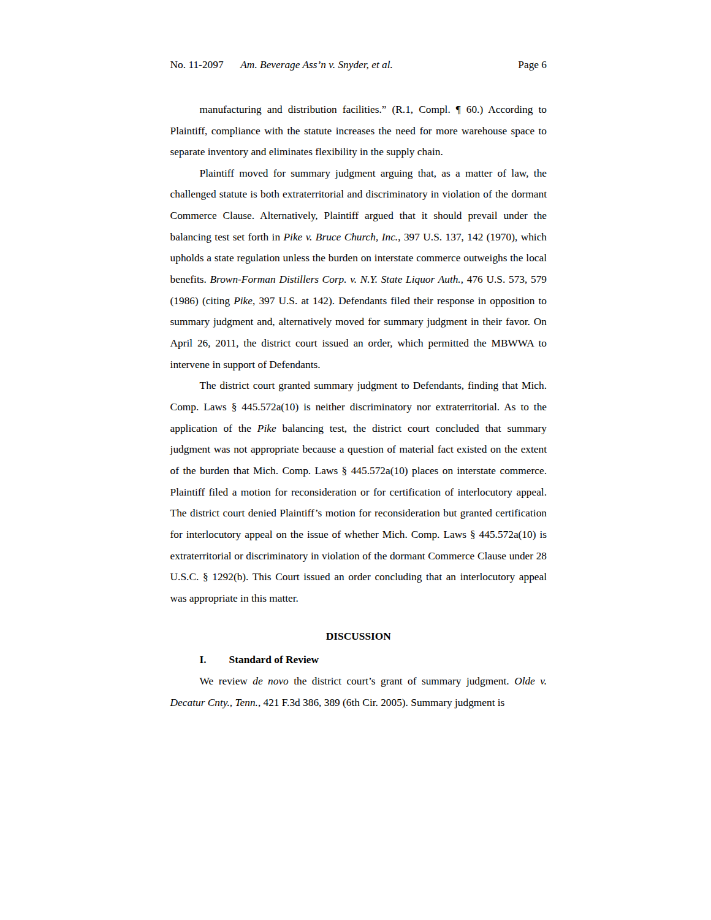No. 11-2097 Am. Beverage Ass’n v. Snyder, et al. Page 6
manufacturing and distribution facilities.” (R.1, Compl. ¶ 60.) According to Plaintiff, compliance with the statute increases the need for more warehouse space to separate inventory and eliminates flexibility in the supply chain.
Plaintiff moved for summary judgment arguing that, as a matter of law, the challenged statute is both extraterritorial and discriminatory in violation of the dormant Commerce Clause. Alternatively, Plaintiff argued that it should prevail under the balancing test set forth in Pike v. Bruce Church, Inc., 397 U.S. 137, 142 (1970), which upholds a state regulation unless the burden on interstate commerce outweighs the local benefits. Brown-Forman Distillers Corp. v. N.Y. State Liquor Auth., 476 U.S. 573, 579 (1986) (citing Pike, 397 U.S. at 142). Defendants filed their response in opposition to summary judgment and, alternatively moved for summary judgment in their favor. On April 26, 2011, the district court issued an order, which permitted the MBWWA to intervene in support of Defendants.
The district court granted summary judgment to Defendants, finding that Mich. Comp. Laws § 445.572a(10) is neither discriminatory nor extraterritorial. As to the application of the Pike balancing test, the district court concluded that summary judgment was not appropriate because a question of material fact existed on the extent of the burden that Mich. Comp. Laws § 445.572a(10) places on interstate commerce. Plaintiff filed a motion for reconsideration or for certification of interlocutory appeal. The district court denied Plaintiff’s motion for reconsideration but granted certification for interlocutory appeal on the issue of whether Mich. Comp. Laws § 445.572a(10) is extraterritorial or discriminatory in violation of the dormant Commerce Clause under 28 U.S.C. § 1292(b). This Court issued an order concluding that an interlocutory appeal was appropriate in this matter.
DISCUSSION
I. Standard of Review
We review de novo the district court’s grant of summary judgment. Olde v. Decatur Cnty., Tenn., 421 F.3d 386, 389 (6th Cir. 2005). Summary judgment is